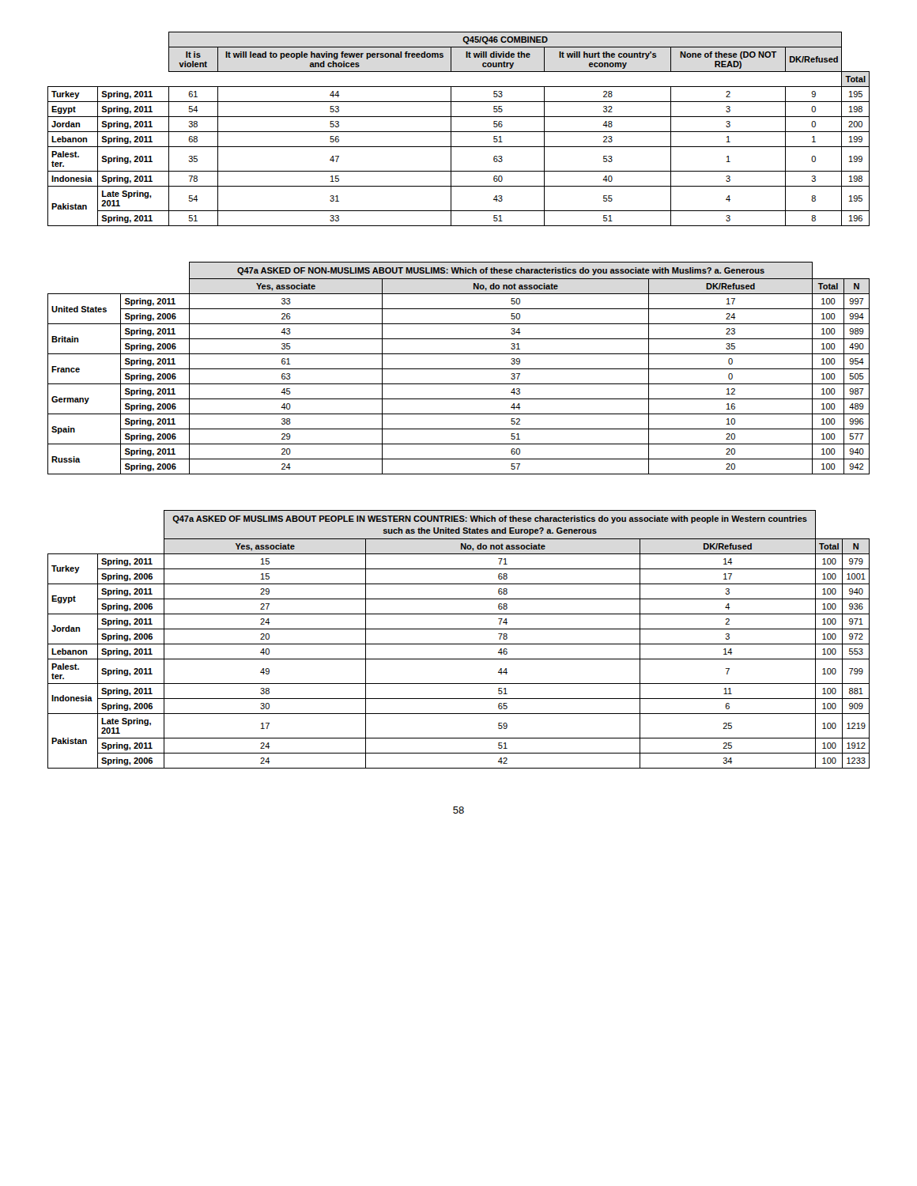| | Q45/Q46 COMBINED | |
| It is violent | It will lead to people having fewer personal freedoms and choices | It will divide the country | It will hurt the country's economy | None of these (DO NOT READ) | DK/Refused |
| | | Total |
| Turkey | Spring, 2011 | 61 | 44 | 53 | 28 | 2 | 9 | 195 |
| Egypt | Spring, 2011 | 54 | 53 | 55 | 32 | 3 | 0 | 198 |
| Jordan | Spring, 2011 | 38 | 53 | 56 | 48 | 3 | 0 | 200 |
| Lebanon | Spring, 2011 | 68 | 56 | 51 | 23 | 1 | 1 | 199 |
| Palest. ter. | Spring, 2011 | 35 | 47 | 63 | 53 | 1 | 0 | 199 |
| Indonesia | Spring, 2011 | 78 | 15 | 60 | 40 | 3 | 3 | 198 |
| Pakistan | Late Spring, 2011 | 54 | 31 | 43 | 55 | 4 | 8 | 195 |
| Spring, 2011 | 51 | 33 | 51 | 51 | 3 | 8 | 196 |
| | Q47a ASKED OF NON-MUSLIMS ABOUT MUSLIMS: Which of these characteristics do you associate with Muslims? a. Generous | |
| | Yes, associate | No, do not associate | DK/Refused | Total | N |
| United States | Spring, 2011 | 33 | 50 | 17 | 100 | 997 |
| Spring, 2006 | 26 | 50 | 24 | 100 | 994 |
| Britain | Spring, 2011 | 43 | 34 | 23 | 100 | 989 |
| Spring, 2006 | 35 | 31 | 35 | 100 | 490 |
| France | Spring, 2011 | 61 | 39 | 0 | 100 | 954 |
| Spring, 2006 | 63 | 37 | 0 | 100 | 505 |
| Germany | Spring, 2011 | 45 | 43 | 12 | 100 | 987 |
| Spring, 2006 | 40 | 44 | 16 | 100 | 489 |
| Spain | Spring, 2011 | 38 | 52 | 10 | 100 | 996 |
| Spring, 2006 | 29 | 51 | 20 | 100 | 577 |
| Russia | Spring, 2011 | 20 | 60 | 20 | 100 | 940 |
| Spring, 2006 | 24 | 57 | 20 | 100 | 942 |
| | Q47a ASKED OF MUSLIMS ABOUT PEOPLE IN WESTERN COUNTRIES: Which of these characteristics do you associate with people in Western countries such as the United States and Europe? a. Generous | |
| | Yes, associate | No, do not associate | DK/Refused | Total | N |
| Turkey | Spring, 2011 | 15 | 71 | 14 | 100 | 979 |
| Spring, 2006 | 15 | 68 | 17 | 100 | 1001 |
| Egypt | Spring, 2011 | 29 | 68 | 3 | 100 | 940 |
| Spring, 2006 | 27 | 68 | 4 | 100 | 936 |
| Jordan | Spring, 2011 | 24 | 74 | 2 | 100 | 971 |
| Spring, 2006 | 20 | 78 | 3 | 100 | 972 |
| Lebanon | Spring, 2011 | 40 | 46 | 14 | 100 | 553 |
| Palest. ter. | Spring, 2011 | 49 | 44 | 7 | 100 | 799 |
| Indonesia | Spring, 2011 | 38 | 51 | 11 | 100 | 881 |
| Spring, 2006 | 30 | 65 | 6 | 100 | 909 |
| Pakistan | Late Spring, 2011 | 17 | 59 | 25 | 100 | 1219 |
| Spring, 2011 | 24 | 51 | 25 | 100 | 1912 |
| Spring, 2006 | 24 | 42 | 34 | 100 | 1233 |
58